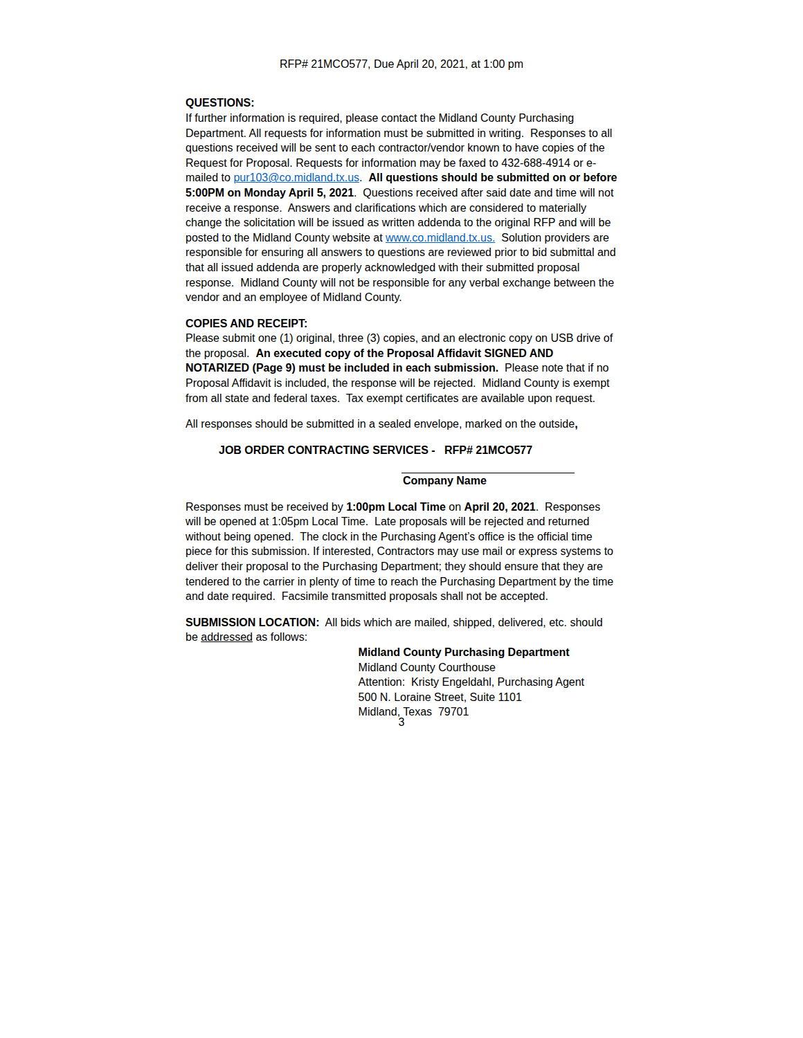RFP# 21MCO577, Due April 20, 2021, at 1:00 pm
QUESTIONS:
If further information is required, please contact the Midland County Purchasing Department. All requests for information must be submitted in writing. Responses to all questions received will be sent to each contractor/vendor known to have copies of the Request for Proposal. Requests for information may be faxed to 432-688-4914 or e-mailed to pur103@co.midland.tx.us. All questions should be submitted on or before 5:00PM on Monday April 5, 2021. Questions received after said date and time will not receive a response. Answers and clarifications which are considered to materially change the solicitation will be issued as written addenda to the original RFP and will be posted to the Midland County website at www.co.midland.tx.us. Solution providers are responsible for ensuring all answers to questions are reviewed prior to bid submittal and that all issued addenda are properly acknowledged with their submitted proposal response. Midland County will not be responsible for any verbal exchange between the vendor and an employee of Midland County.
COPIES AND RECEIPT:
Please submit one (1) original, three (3) copies, and an electronic copy on USB drive of the proposal. An executed copy of the Proposal Affidavit SIGNED AND NOTARIZED (Page 9) must be included in each submission. Please note that if no Proposal Affidavit is included, the response will be rejected. Midland County is exempt from all state and federal taxes. Tax exempt certificates are available upon request.
All responses should be submitted in a sealed envelope, marked on the outside,
JOB ORDER CONTRACTING SERVICES - RFP# 21MCO577
Company Name
Responses must be received by 1:00pm Local Time on April 20, 2021. Responses will be opened at 1:05pm Local Time. Late proposals will be rejected and returned without being opened. The clock in the Purchasing Agent’s office is the official time piece for this submission. If interested, Contractors may use mail or express systems to deliver their proposal to the Purchasing Department; they should ensure that they are tendered to the carrier in plenty of time to reach the Purchasing Department by the time and date required. Facsimile transmitted proposals shall not be accepted.
SUBMISSION LOCATION: All bids which are mailed, shipped, delivered, etc. should be addressed as follows:
Midland County Purchasing Department
Midland County Courthouse
Attention: Kristy Engeldahl, Purchasing Agent
500 N. Loraine Street, Suite 1101
Midland, Texas 79701
3